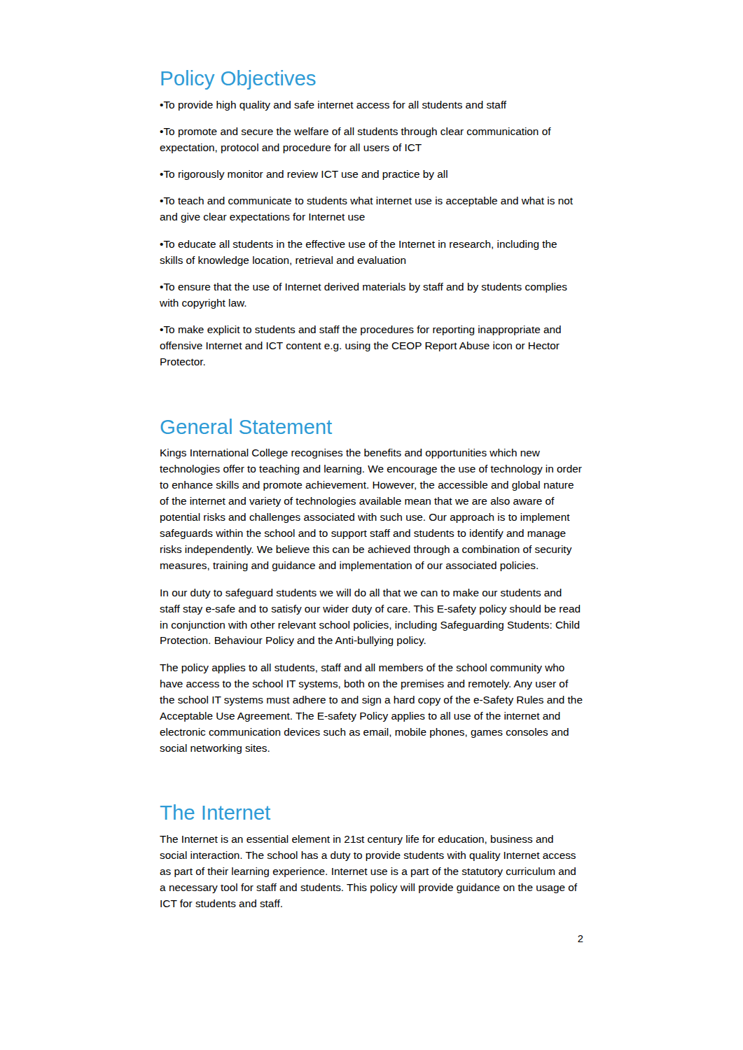Policy Objectives
•To provide high quality and safe internet access for all students and staff
•To promote and secure the welfare of all students through clear communication of expectation, protocol and procedure for all users of ICT
•To rigorously monitor and review ICT use and practice by all
•To teach and communicate to students what internet use is acceptable and what is not and give clear expectations for Internet use
•To educate all students in the effective use of the Internet in research, including the skills of knowledge location, retrieval and evaluation
•To ensure that the use of Internet derived materials by staff and by students complies with copyright law.
•To make explicit to students and staff the procedures for reporting inappropriate and offensive Internet and ICT content e.g. using the CEOP Report Abuse icon or Hector Protector.
General Statement
Kings International College recognises the benefits and opportunities which new technologies offer to teaching and learning. We encourage the use of technology in order to enhance skills and promote achievement. However, the accessible and global nature of the internet and variety of technologies available mean that we are also aware of potential risks and challenges associated with such use. Our approach is to implement safeguards within the school and to support staff and students to identify and manage risks independently. We believe this can be achieved through a combination of security measures, training and guidance and implementation of our associated policies.
In our duty to safeguard students we will do all that we can to make our students and staff stay e-safe and to satisfy our wider duty of care. This E-safety policy should be read in conjunction with other relevant school policies, including Safeguarding Students: Child Protection. Behaviour Policy and the Anti-bullying policy.
The policy applies to all students, staff and all members of the school community who have access to the school IT systems, both on the premises and remotely. Any user of the school IT systems must adhere to and sign a hard copy of the e-Safety Rules and the Acceptable Use Agreement. The E-safety Policy applies to all use of the internet and electronic communication devices such as email, mobile phones, games consoles and social networking sites.
The Internet
The Internet is an essential element in 21st century life for education, business and social interaction. The school has a duty to provide students with quality Internet access as part of their learning experience. Internet use is a part of the statutory curriculum and a necessary tool for staff and students. This policy will provide guidance on the usage of ICT for students and staff.
2